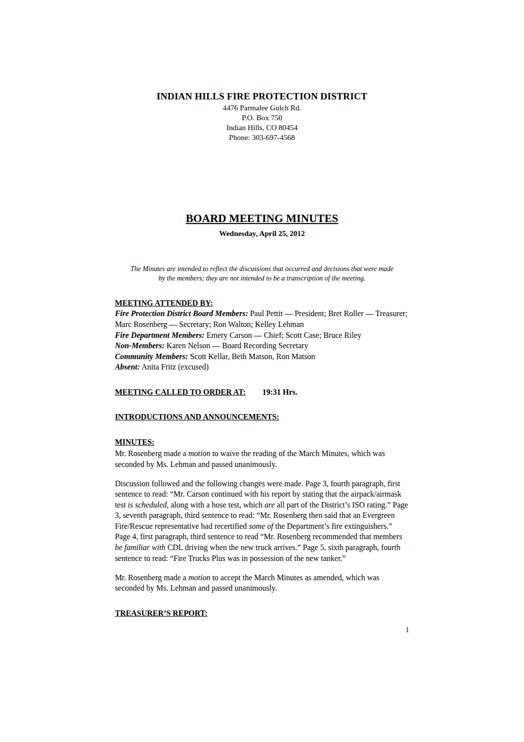INDIAN HILLS FIRE PROTECTION DISTRICT
4476 Parmalee Gulch Rd.
P.O. Box 750
Indian Hills, CO 80454
Phone: 303-697-4568
BOARD MEETING MINUTES
Wednesday, April 25, 2012
The Minutes are intended to reflect the discussions that occurred and decisions that were made by the members; they are not intended to be a transcription of the meeting.
MEETING ATTENDED BY:
Fire Protection District Board Members: Paul Pettit — President; Bret Roller — Treasurer; Marc Rosenberg — Secretary; Ron Walton; Kelley Lehman
Fire Department Members: Emery Carson — Chief; Scott Case; Bruce Riley
Non-Members: Karen Nelson — Board Recording Secretary
Community Members: Scott Kellar, Beth Matson, Ron Matson
Absent: Anita Fritz (excused)
MEETING CALLED TO ORDER AT: 19:31 Hrs.
INTRODUCTIONS AND ANNOUNCEMENTS:
MINUTES:
Mr. Rosenberg made a motion to waive the reading of the March Minutes, which was seconded by Ms. Lehman and passed unanimously.
Discussion followed and the following changes were made. Page 3, fourth paragraph, first sentence to read: “Mr. Carson continued with his report by stating that the airpack/airmask test is scheduled, along with a hose test, which are all part of the District’s ISO rating.” Page 3, seventh paragraph, third sentence to read: “Mr. Rosenberg then said that an Evergreen Fire/Rescue representative had recertified some of the Department’s fire extinguishers.” Page 4, first paragraph, third sentence to read “Mr. Rosenberg recommended that members be familiar with CDL driving when the new truck arrives.” Page 5, sixth paragraph, fourth sentence to read: “Fire Trucks Plus was in possession of the new tanker.”
Mr. Rosenberg made a motion to accept the March Minutes as amended, which was seconded by Ms. Lehman and passed unanimously.
TREASURER’S REPORT:
1